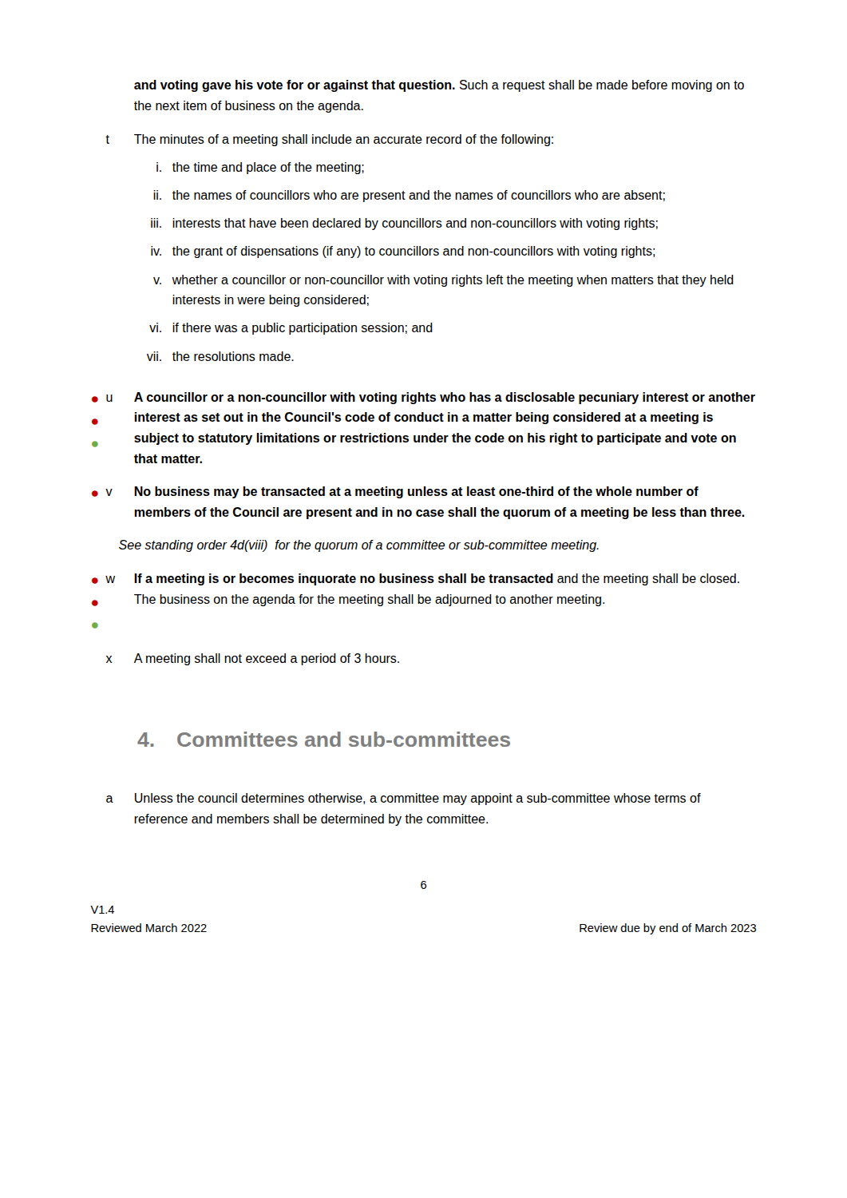and voting gave his vote for or against that question. Such a request shall be made before moving on to the next item of business on the agenda.
t
The minutes of a meeting shall include an accurate record of the following:
the time and place of the meeting;
the names of councillors who are present and the names of councillors who are absent;
interests that have been declared by councillors and non-councillors with voting rights;
the grant of dispensations (if any) to councillors and non-councillors with voting rights;
whether a councillor or non-councillor with voting rights left the meeting when matters that they held interests in were being considered;
if there was a public participation session; and
the resolutions made.
● ● ●
u
A councillor or a non-councillor with voting rights who has a disclosable pecuniary interest or another interest as set out in the Council's code of conduct in a matter being considered at a meeting is subject to statutory limitations or restrictions under the code on his right to participate and vote on that matter.
●
v
No business may be transacted at a meeting unless at least one-third of the whole number of members of the Council are present and in no case shall the quorum of a meeting be less than three.
See standing order 4d(viii) for the quorum of a committee or sub-committee meeting.
● ● ●
w
If a meeting is or becomes inquorate no business shall be transacted and the meeting shall be closed. The business on the agenda for the meeting shall be adjourned to another meeting.
x
A meeting shall not exceed a period of 3 hours.
4. Committees and sub-committees
a
Unless the council determines otherwise, a committee may appoint a sub-committee whose terms of reference and members shall be determined by the committee.
6
V1.4
Reviewed March 2022 Review due by end of March 2023